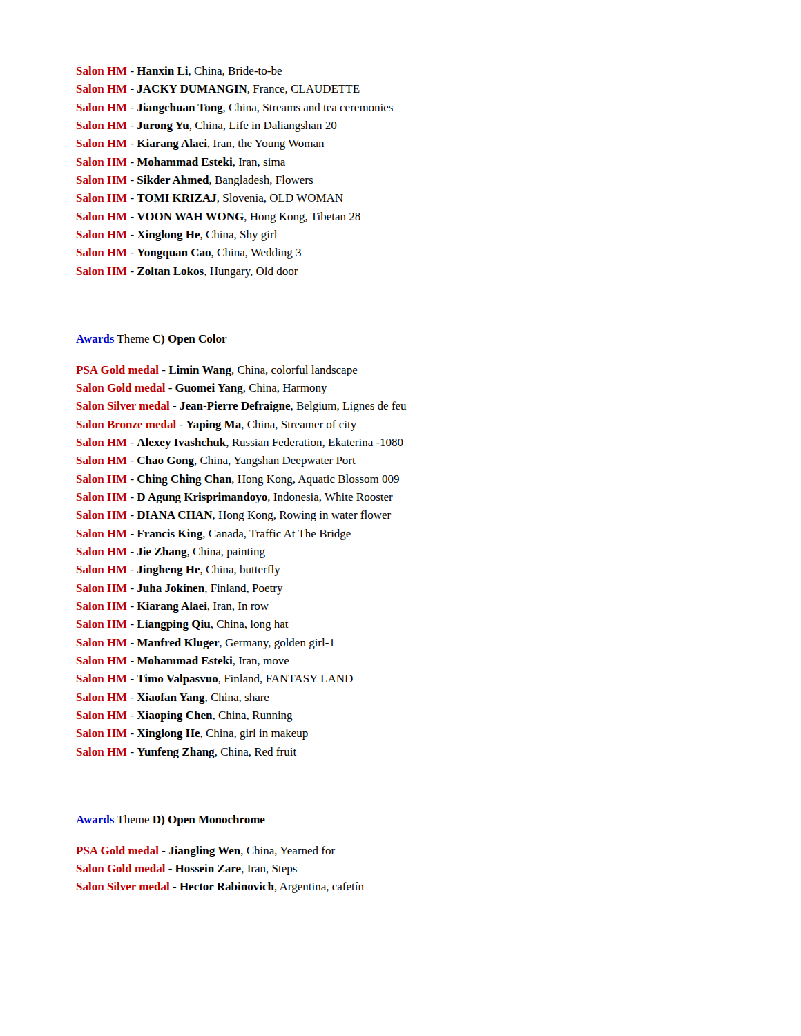Salon HM - Hanxin Li, China, Bride-to-be
Salon HM - JACKY DUMANGIN, France, CLAUDETTE
Salon HM - Jiangchuan Tong, China, Streams and tea ceremonies
Salon HM - Jurong Yu, China, Life in Daliangshan 20
Salon HM - Kiarang Alaei, Iran, the Young Woman
Salon HM - Mohammad Esteki, Iran, sima
Salon HM - Sikder Ahmed, Bangladesh, Flowers
Salon HM - TOMI KRIZAJ, Slovenia, OLD WOMAN
Salon HM - VOON WAH WONG, Hong Kong, Tibetan 28
Salon HM - Xinglong He, China, Shy girl
Salon HM - Yongquan Cao, China, Wedding 3
Salon HM - Zoltan Lokos, Hungary, Old door
Awards Theme C) Open Color
PSA Gold medal - Limin Wang, China, colorful landscape
Salon Gold medal - Guomei Yang, China, Harmony
Salon Silver medal - Jean-Pierre Defraigne, Belgium, Lignes de feu
Salon Bronze medal - Yaping Ma, China, Streamer of city
Salon HM - Alexey Ivashchuk, Russian Federation, Ekaterina -1080
Salon HM - Chao Gong, China, Yangshan Deepwater Port
Salon HM - Ching Ching Chan, Hong Kong, Aquatic Blossom 009
Salon HM - D Agung Krisprimandoyo, Indonesia, White Rooster
Salon HM - DIANA CHAN, Hong Kong, Rowing in water flower
Salon HM - Francis King, Canada, Traffic At The Bridge
Salon HM - Jie Zhang, China, painting
Salon HM - Jingheng He, China, butterfly
Salon HM - Juha Jokinen, Finland, Poetry
Salon HM - Kiarang Alaei, Iran, In row
Salon HM - Liangping Qiu, China, long hat
Salon HM - Manfred Kluger, Germany, golden girl-1
Salon HM - Mohammad Esteki, Iran, move
Salon HM - Timo Valpasvuo, Finland, FANTASY LAND
Salon HM - Xiaofan Yang, China, share
Salon HM - Xiaoping Chen, China, Running
Salon HM - Xinglong He, China, girl in makeup
Salon HM - Yunfeng Zhang, China, Red fruit
Awards Theme D) Open Monochrome
PSA Gold medal - Jiangling Wen, China, Yearned for
Salon Gold medal - Hossein Zare, Iran, Steps
Salon Silver medal - Hector Rabinovich, Argentina, cafetín